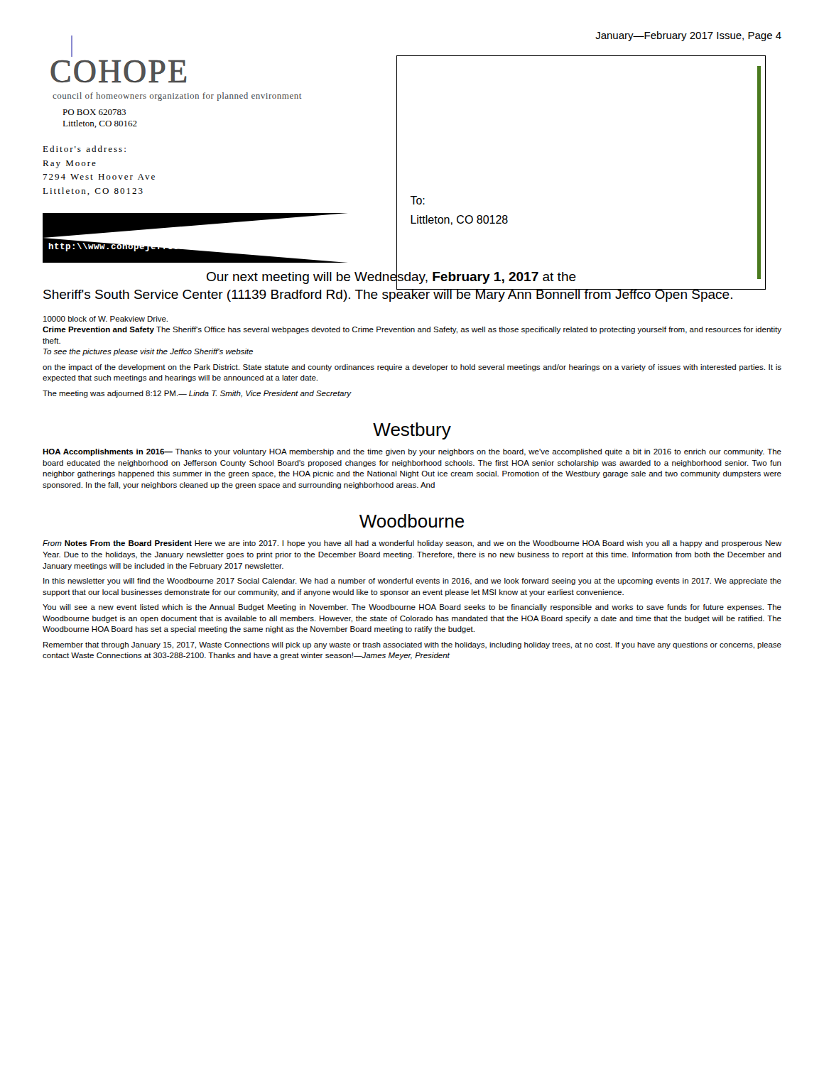January—February 2017 Issue, Page 4
COHOPE
council of homeowners organization for planned environment
PO BOX 620783
Littleton, CO 80162
Editor's address:
Ray Moore
7294 West Hoover Ave
Littleton, CO 80123
http:\\www.cohopejeffco.com
To:
Littleton, CO 80128
Our next meeting will be Wednesday, February 1, 2017 at the
Sheriff's South Service Center (11139 Bradford Rd). The speaker will be Mary Ann Bonnell from Jeffco Open Space.
10000 block of W. Peakview Drive.
Crime Prevention and Safety The Sheriff's Office has several webpages devoted to Crime Prevention and Safety, as well as those specifically related to protecting yourself from, and resources for identity theft.
To see the pictures please visit the Jeffco Sheriff's website
on the impact of the development on the Park District. State statute and county ordinances require a developer to hold several meetings and/or hearings on a variety of issues with interested parties. It is expected that such meetings and hearings will be announced at a later date.
The meeting was adjourned 8:12 PM.— Linda T. Smith, Vice President and Secretary
Westbury
HOA Accomplishments in 2016— Thanks to your voluntary HOA membership and the time given by your neighbors on the board, we've accomplished quite a bit in 2016 to enrich our community. The board educated the neighborhood on Jefferson County School Board's proposed changes for neighborhood schools. The first HOA senior scholarship was awarded to a neighborhood senior. Two fun neighbor gatherings happened this summer in the green space, the HOA picnic and the National Night Out ice cream social. Promotion of the Westbury garage sale and two community dumpsters were sponsored. In the fall, your neighbors cleaned up the green space and surrounding neighborhood areas. And
Woodbourne
From Notes From the Board President Here we are into 2017. I hope you have all had a wonderful holiday season, and we on the Woodbourne HOA Board wish you all a happy and prosperous New Year. Due to the holidays, the January newsletter goes to print prior to the December Board meeting. Therefore, there is no new business to report at this time. Information from both the December and January meetings will be included in the February 2017 newsletter.
In this newsletter you will find the Woodbourne 2017 Social Calendar. We had a number of wonderful events in 2016, and we look forward seeing you at the upcoming events in 2017. We appreciate the support that our local businesses demonstrate for our community, and if anyone would like to sponsor an event please let MSI know at your earliest convenience.
You will see a new event listed which is the Annual Budget Meeting in November. The Woodbourne HOA Board seeks to be financially responsible and works to save funds for future expenses. The Woodbourne budget is an open document that is available to all members. However, the state of Colorado has mandated that the HOA Board specify a date and time that the budget will be ratified. The Woodbourne HOA Board has set a special meeting the same night as the November Board meeting to ratify the budget.
Remember that through January 15, 2017, Waste Connections will pick up any waste or trash associated with the holidays, including holiday trees, at no cost. If you have any questions or concerns, please contact Waste Connections at 303-288-2100. Thanks and have a great winter season!—James Meyer, President